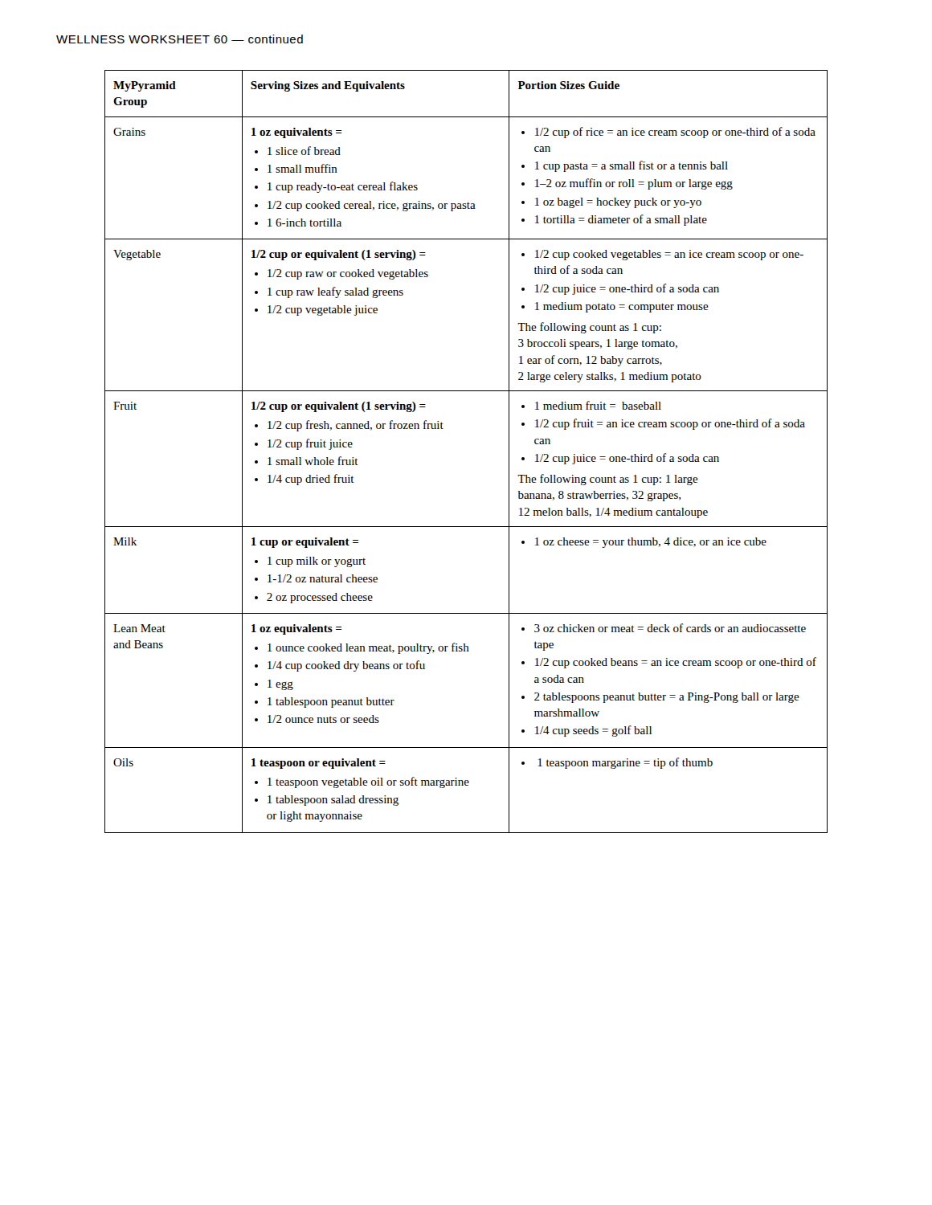WELLNESS WORKSHEET 60 — continued
| MyPyramid Group | Serving Sizes and Equivalents | Portion Sizes Guide |
| --- | --- | --- |
| Grains | 1 oz equivalents = 1 slice of bread 1 small muffin 1 cup ready-to-eat cereal flakes 1/2 cup cooked cereal, rice, grains, or pasta 1 6-inch tortilla | 1/2 cup of rice = an ice cream scoop or one-third of a soda can 1 cup pasta = a small fist or a tennis ball 1–2 oz muffin or roll = plum or large egg 1 oz bagel = hockey puck or yo-yo 1 tortilla = diameter of a small plate |
| Vegetable | 1/2 cup or equivalent (1 serving) = 1/2 cup raw or cooked vegetables 1 cup raw leafy salad greens 1/2 cup vegetable juice | 1/2 cup cooked vegetables = an ice cream scoop or one-third of a soda can 1/2 cup juice = one-third of a soda can 1 medium potato = computer mouse The following count as 1 cup: 3 broccoli spears, 1 large tomato, 1 ear of corn, 12 baby carrots, 2 large celery stalks, 1 medium potato |
| Fruit | 1/2 cup or equivalent (1 serving) = 1/2 cup fresh, canned, or frozen fruit 1/2 cup fruit juice 1 small whole fruit 1/4 cup dried fruit | 1 medium fruit = baseball 1/2 cup fruit = an ice cream scoop or one-third of a soda can 1/2 cup juice = one-third of a soda can The following count as 1 cup: 1 large banana, 8 strawberries, 32 grapes, 12 melon balls, 1/4 medium cantaloupe |
| Milk | 1 cup or equivalent = 1 cup milk or yogurt 1-1/2 oz natural cheese 2 oz processed cheese | 1 oz cheese = your thumb, 4 dice, or an ice cube |
| Lean Meat and Beans | 1 oz equivalents = 1 ounce cooked lean meat, poultry, or fish 1/4 cup cooked dry beans or tofu 1 egg 1 tablespoon peanut butter 1/2 ounce nuts or seeds | 3 oz chicken or meat = deck of cards or an audiocassette tape 1/2 cup cooked beans = an ice cream scoop or one-third of a soda can 2 tablespoons peanut butter = a Ping-Pong ball or large marshmallow 1/4 cup seeds = golf ball |
| Oils | 1 teaspoon or equivalent = 1 teaspoon vegetable oil or soft margarine 1 tablespoon salad dressing or light mayonnaise | 1 teaspoon margarine = tip of thumb |